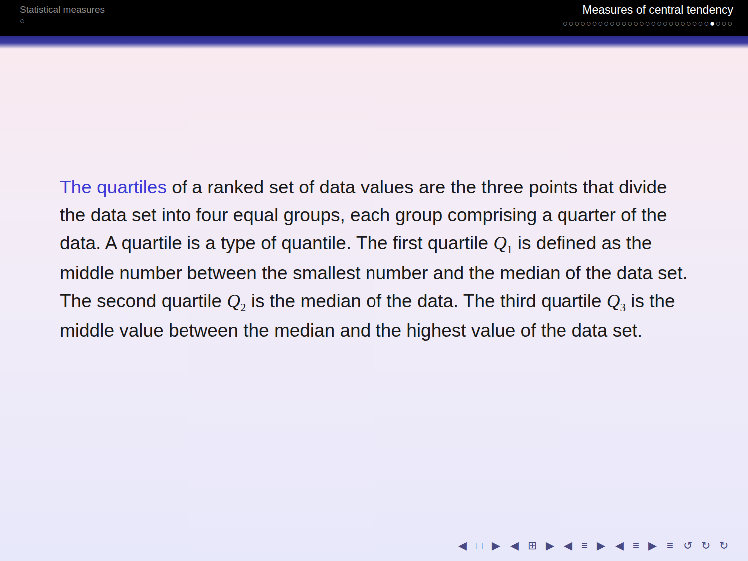Statistical measures
○
Measures of central tendency
○○○○○○○○○○○○○○○○○○○○○○○○○●○○○
The quartiles of a ranked set of data values are the three points that divide the data set into four equal groups, each group comprising a quarter of the data. A quartile is a type of quantile. The first quartile Q1 is defined as the middle number between the smallest number and the median of the data set. The second quartile Q2 is the median of the data. The third quartile Q3 is the middle value between the median and the highest value of the data set.
◀ □ ▶◀ ⊞ ▶◀ ≡ ▶◀ ≡ ▶≡↺ ↻ ↻